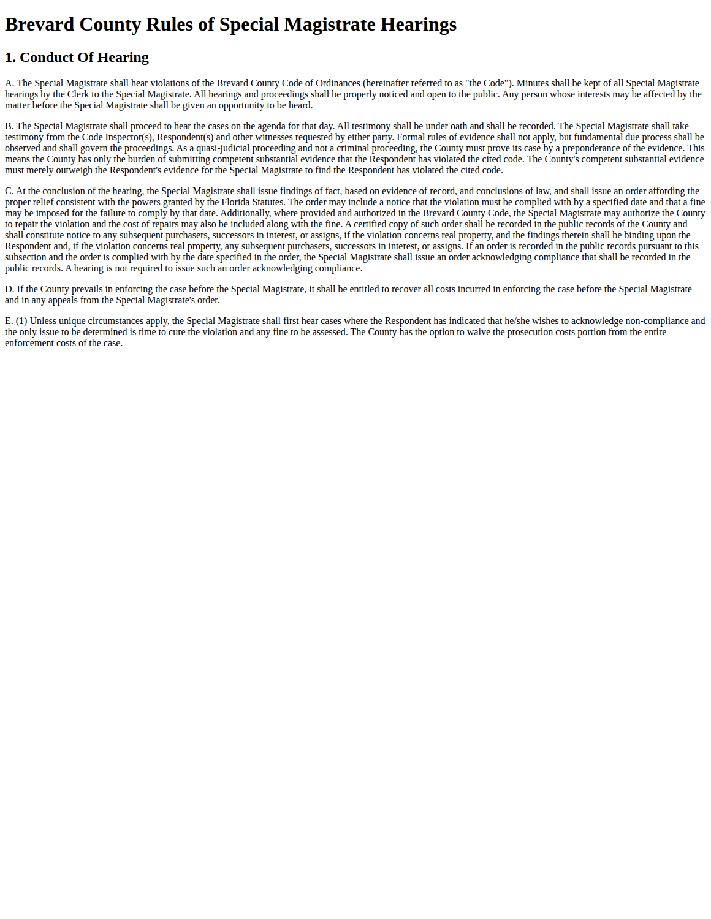Brevard County Rules of Special Magistrate Hearings
1. Conduct Of Hearing
A. The Special Magistrate shall hear violations of the Brevard County Code of Ordinances (hereinafter referred to as "the Code"). Minutes shall be kept of all Special Magistrate hearings by the Clerk to the Special Magistrate. All hearings and proceedings shall be properly noticed and open to the public. Any person whose interests may be affected by the matter before the Special Magistrate shall be given an opportunity to be heard.
B. The Special Magistrate shall proceed to hear the cases on the agenda for that day. All testimony shall be under oath and shall be recorded. The Special Magistrate shall take testimony from the Code Inspector(s), Respondent(s) and other witnesses requested by either party. Formal rules of evidence shall not apply, but fundamental due process shall be observed and shall govern the proceedings. As a quasi-judicial proceeding and not a criminal proceeding, the County must prove its case by a preponderance of the evidence. This means the County has only the burden of submitting competent substantial evidence that the Respondent has violated the cited code. The County's competent substantial evidence must merely outweigh the Respondent's evidence for the Special Magistrate to find the Respondent has violated the cited code.
C. At the conclusion of the hearing, the Special Magistrate shall issue findings of fact, based on evidence of record, and conclusions of law, and shall issue an order affording the proper relief consistent with the powers granted by the Florida Statutes. The order may include a notice that the violation must be complied with by a specified date and that a fine may be imposed for the failure to comply by that date. Additionally, where provided and authorized in the Brevard County Code, the Special Magistrate may authorize the County to repair the violation and the cost of repairs may also be included along with the fine. A certified copy of such order shall be recorded in the public records of the County and shall constitute notice to any subsequent purchasers, successors in interest, or assigns, if the violation concerns real property, and the findings therein shall be binding upon the Respondent and, if the violation concerns real property, any subsequent purchasers, successors in interest, or assigns. If an order is recorded in the public records pursuant to this subsection and the order is complied with by the date specified in the order, the Special Magistrate shall issue an order acknowledging compliance that shall be recorded in the public records. A hearing is not required to issue such an order acknowledging compliance.
D. If the County prevails in enforcing the case before the Special Magistrate, it shall be entitled to recover all costs incurred in enforcing the case before the Special Magistrate and in any appeals from the Special Magistrate's order.
E. (1) Unless unique circumstances apply, the Special Magistrate shall first hear cases where the Respondent has indicated that he/she wishes to acknowledge non-compliance and the only issue to be determined is time to cure the violation and any fine to be assessed. The County has the option to waive the prosecution costs portion from the entire enforcement costs of the case.